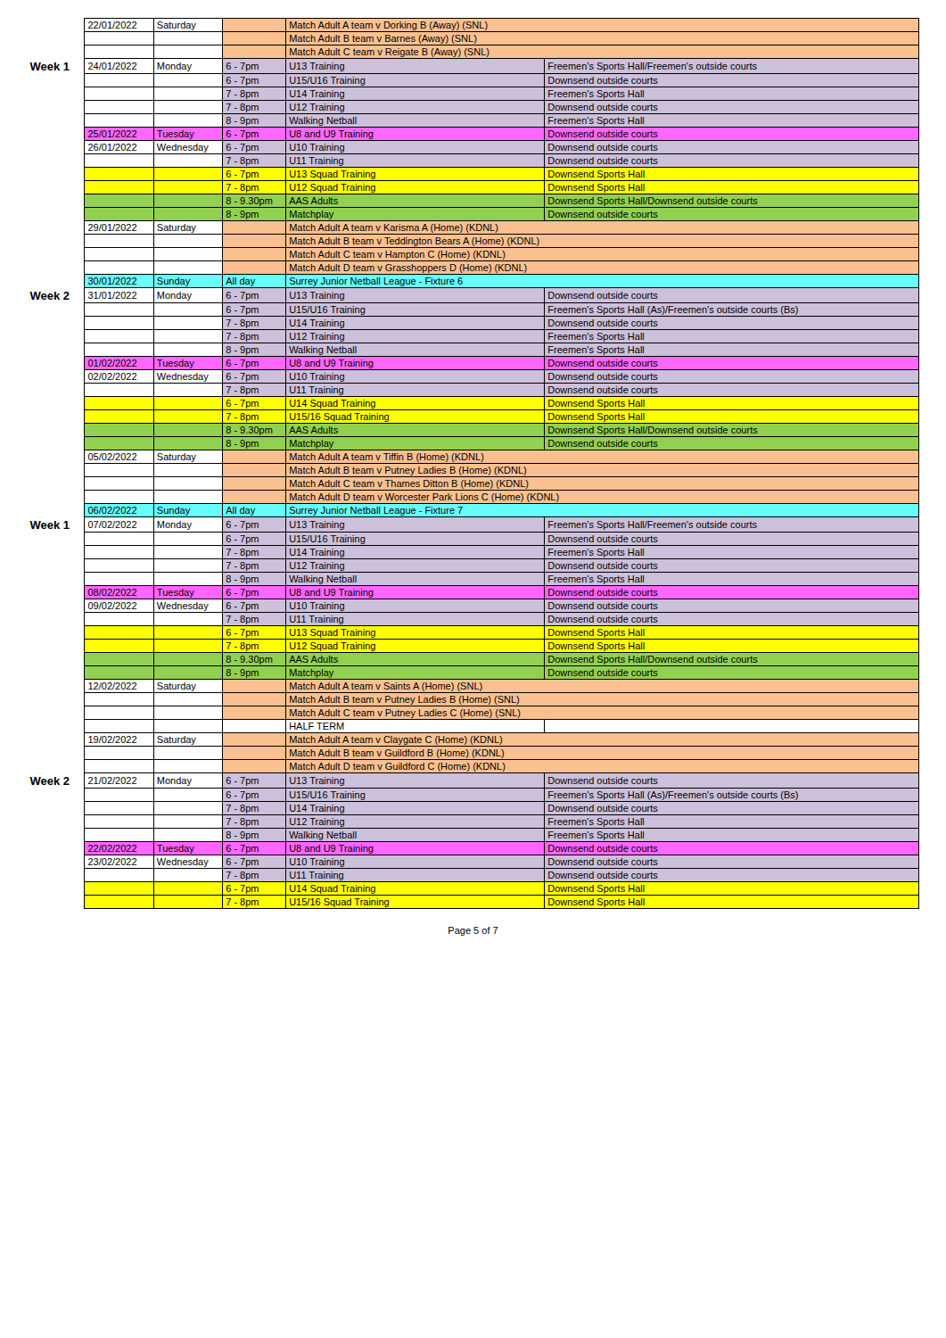| | 22/01/2022 | Saturday | | Match Adult A team v Dorking B (Away) (SNL) |
| | | | | Match Adult B team v Barnes (Away) (SNL) |
| | | | | Match Adult C team v Reigate B (Away) (SNL) |
| Week 1 | 24/01/2022 | Monday | 6 - 7pm | U13 Training | Freemen's Sports Hall/Freemen's outside courts |
| | | | 6 - 7pm | U15/U16 Training | Downsend outside courts |
| | | | 7 - 8pm | U14 Training | Freemen's Sports Hall |
| | | | 7 - 8pm | U12 Training | Downsend outside courts |
| | | | 8 - 9pm | Walking Netball | Freemen's Sports Hall |
| | 25/01/2022 | Tuesday | 6 - 7pm | U8 and U9 Training | Downsend outside courts |
| | 26/01/2022 | Wednesday | 6 - 7pm | U10 Training | Downsend outside courts |
| | | | 7 - 8pm | U11 Training | Downsend outside courts |
| | | | 6 - 7pm | U13 Squad Training | Downsend Sports Hall |
| | | | 7 - 8pm | U12 Squad Training | Downsend Sports Hall |
| | | | 8 - 9.30pm | AAS Adults | Downsend Sports Hall/Downsend outside courts |
| | | | 8 - 9pm | Matchplay | Downsend outside courts |
| | 29/01/2022 | Saturday | | Match Adult A team v Karisma A (Home) (KDNL) |
| | | | | Match Adult B team v Teddington Bears A (Home) (KDNL) |
| | | | | Match Adult C team v Hampton C (Home) (KDNL) |
| | | | | Match Adult D team v Grasshoppers D (Home) (KDNL) |
| | 30/01/2022 | Sunday | All day | Surrey Junior Netball League - Fixture 6 |
| Week 2 | 31/01/2022 | Monday | 6 - 7pm | U13 Training | Downsend outside courts |
| | | | 6 - 7pm | U15/U16 Training | Freemen's Sports Hall (As)/Freemen's outside courts (Bs) |
| | | | 7 - 8pm | U14 Training | Downsend outside courts |
| | | | 7 - 8pm | U12 Training | Freemen's Sports Hall |
| | | | 8 - 9pm | Walking Netball | Freemen's Sports Hall |
| | 01/02/2022 | Tuesday | 6 - 7pm | U8 and U9 Training | Downsend outside courts |
| | 02/02/2022 | Wednesday | 6 - 7pm | U10 Training | Downsend outside courts |
| | | | 7 - 8pm | U11 Training | Downsend outside courts |
| | | | 6 - 7pm | U14 Squad Training | Downsend Sports Hall |
| | | | 7 - 8pm | U15/16 Squad Training | Downsend Sports Hall |
| | | | 8 - 9.30pm | AAS Adults | Downsend Sports Hall/Downsend outside courts |
| | | | 8 - 9pm | Matchplay | Downsend outside courts |
| | 05/02/2022 | Saturday | | Match Adult A team v Tiffin B (Home) (KDNL) |
| | | | | Match Adult B team v Putney Ladies B (Home) (KDNL) |
| | | | | Match Adult C team v Thames Ditton B (Home) (KDNL) |
| | | | | Match Adult D team v Worcester Park Lions C (Home) (KDNL) |
| | 06/02/2022 | Sunday | All day | Surrey Junior Netball League - Fixture 7 |
| Week 1 | 07/02/2022 | Monday | 6 - 7pm | U13 Training | Freemen's Sports Hall/Freemen's outside courts |
| | | | 6 - 7pm | U15/U16 Training | Downsend outside courts |
| | | | 7 - 8pm | U14 Training | Freemen's Sports Hall |
| | | | 7 - 8pm | U12 Training | Downsend outside courts |
| | | | 8 - 9pm | Walking Netball | Freemen's Sports Hall |
| | 08/02/2022 | Tuesday | 6 - 7pm | U8 and U9 Training | Downsend outside courts |
| | 09/02/2022 | Wednesday | 6 - 7pm | U10 Training | Downsend outside courts |
| | | | 7 - 8pm | U11 Training | Downsend outside courts |
| | | | 6 - 7pm | U13 Squad Training | Downsend Sports Hall |
| | | | 7 - 8pm | U12 Squad Training | Downsend Sports Hall |
| | | | 8 - 9.30pm | AAS Adults | Downsend Sports Hall/Downsend outside courts |
| | | | 8 - 9pm | Matchplay | Downsend outside courts |
| | 12/02/2022 | Saturday | | Match Adult A team v Saints A (Home) (SNL) |
| | | | | Match Adult B team v Putney Ladies B (Home) (SNL) |
| | | | | Match Adult C team v Putney Ladies C (Home) (SNL) |
| | | | | HALF TERM | |
| | 19/02/2022 | Saturday | | Match Adult A team v Claygate C (Home) (KDNL) |
| | | | | Match Adult B team v Guildford B (Home) (KDNL) |
| | | | | Match Adult D team v Guildford C (Home) (KDNL) |
| Week 2 | 21/02/2022 | Monday | 6 - 7pm | U13 Training | Downsend outside courts |
| | | | 6 - 7pm | U15/U16 Training | Freemen's Sports Hall (As)/Freemen's outside courts (Bs) |
| | | | 7 - 8pm | U14 Training | Downsend outside courts |
| | | | 7 - 8pm | U12 Training | Freemen's Sports Hall |
| | | | 8 - 9pm | Walking Netball | Freemen's Sports Hall |
| | 22/02/2022 | Tuesday | 6 - 7pm | U8 and U9 Training | Downsend outside courts |
| | 23/02/2022 | Wednesday | 6 - 7pm | U10 Training | Downsend outside courts |
| | | | 7 - 8pm | U11 Training | Downsend outside courts |
| | | | 6 - 7pm | U14 Squad Training | Downsend Sports Hall |
| | | | 7 - 8pm | U15/16 Squad Training | Downsend Sports Hall |
Page 5 of 7